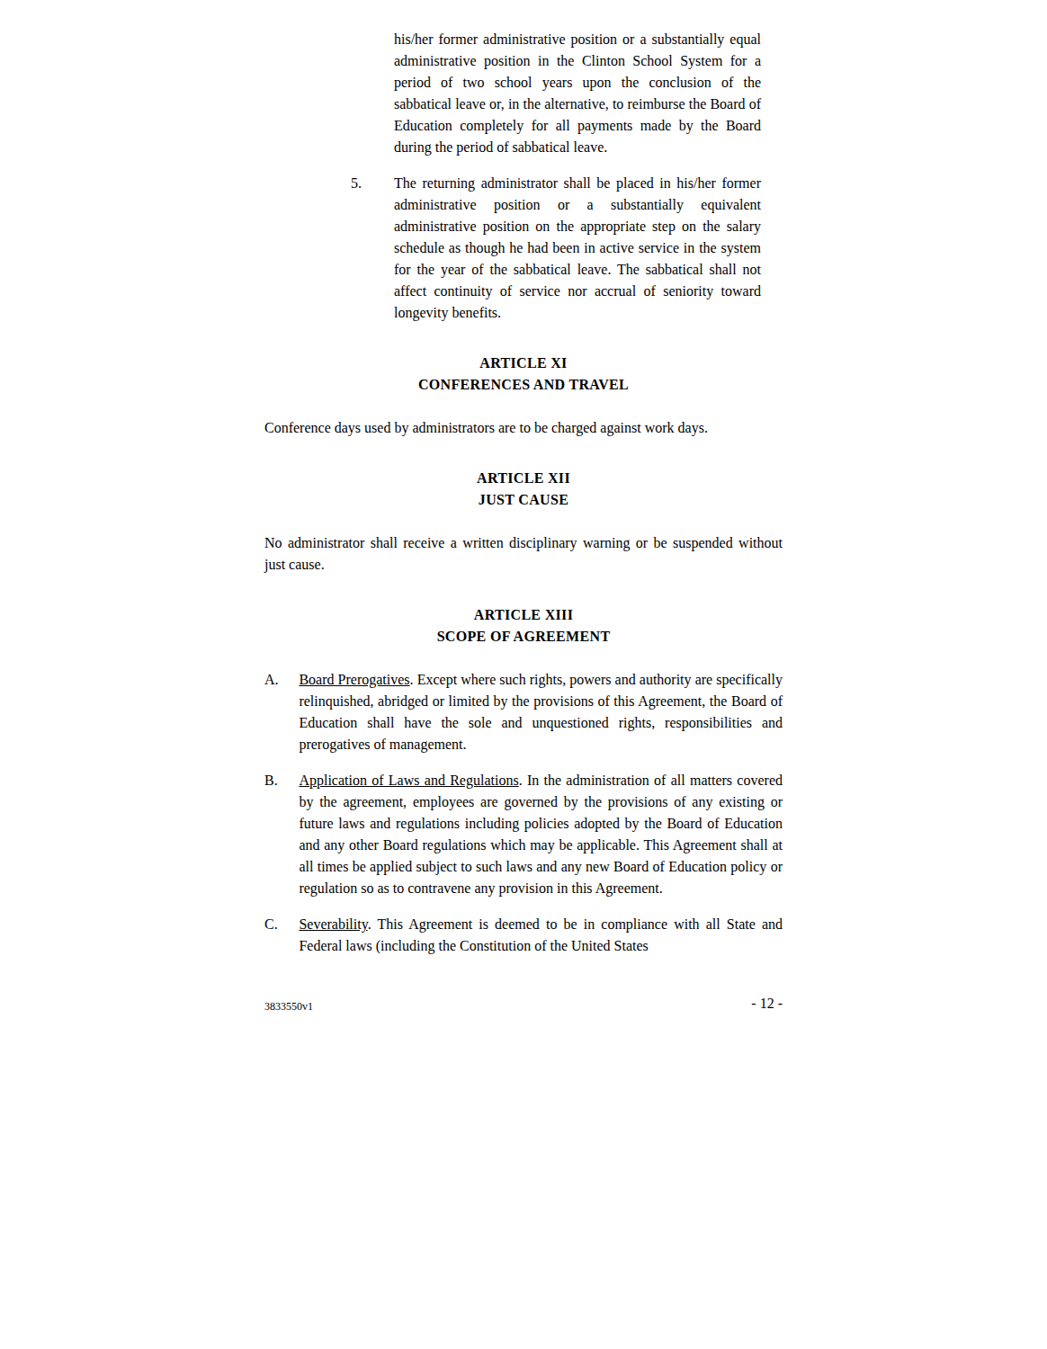his/her former administrative position or a substantially equal administrative position in the Clinton School System for a period of two school years upon the conclusion of the sabbatical leave or, in the alternative, to reimburse the Board of Education completely for all payments made by the Board during the period of sabbatical leave.
5.
The returning administrator shall be placed in his/her former administrative position or a substantially equivalent administrative position on the appropriate step on the salary schedule as though he had been in active service in the system for the year of the sabbatical leave. The sabbatical shall not affect continuity of service nor accrual of seniority toward longevity benefits.
ARTICLE XICONFERENCES AND TRAVEL
Conference days used by administrators are to be charged against work days.
ARTICLE XIIJUST CAUSE
No administrator shall receive a written disciplinary warning or be suspended without just cause.
ARTICLE XIIISCOPE OF AGREEMENT
A.
Board Prerogatives. Except where such rights, powers and authority are specifically relinquished, abridged or limited by the provisions of this Agreement, the Board of Education shall have the sole and unquestioned rights, responsibilities and prerogatives of management.
B.
Application of Laws and Regulations. In the administration of all matters covered by the agreement, employees are governed by the provisions of any existing or future laws and regulations including policies adopted by the Board of Education and any other Board regulations which may be applicable. This Agreement shall at all times be applied subject to such laws and any new Board of Education policy or regulation so as to contravene any provision in this Agreement.
C.
Severability. This Agreement is deemed to be in compliance with all State and Federal laws (including the Constitution of the United States
3833550v1 - 12 -